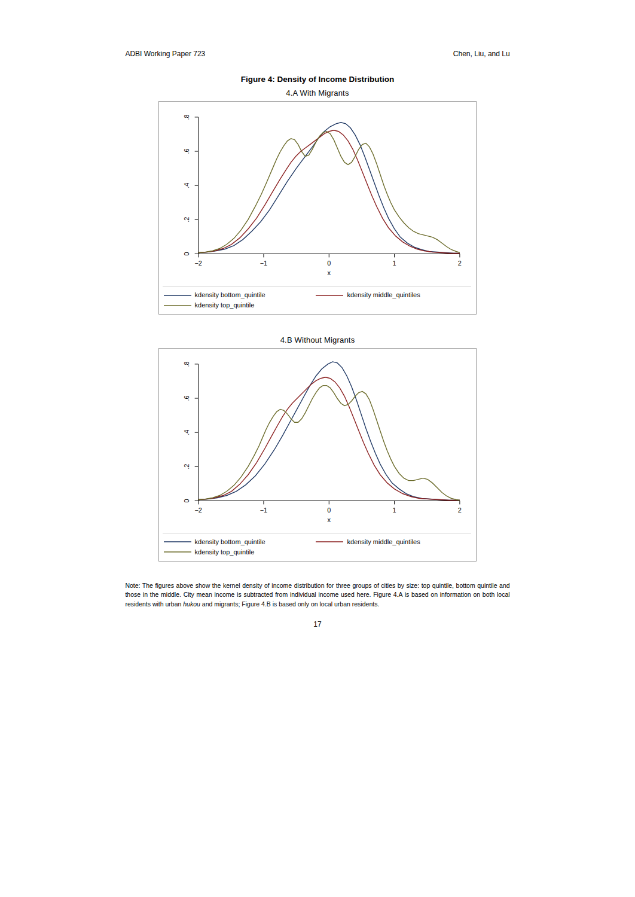ADBI Working Paper 723
Chen, Liu, and Lu
Figure 4: Density of Income Distribution
4.A With Migrants
0 .2 .4 .6 .8 −2 −1 0 1 2 x
| | kdensity bottom_quintile | | kdensity middle_quintiles |
| | kdensity top_quintile | | |
4.B Without Migrants
0 .2 .4 .6 .8 −2 −1 0 1 2 x
| | kdensity bottom_quintile | | kdensity middle_quintiles |
| | kdensity top_quintile | | |
Note: The figures above show the kernel density of income distribution for three groups of cities by size: top quintile, bottom quintile and those in the middle. City mean income is subtracted from individual income used here. Figure 4.A is based on information on both local residents with urban hukou and migrants; Figure 4.B is based only on local urban residents.
17